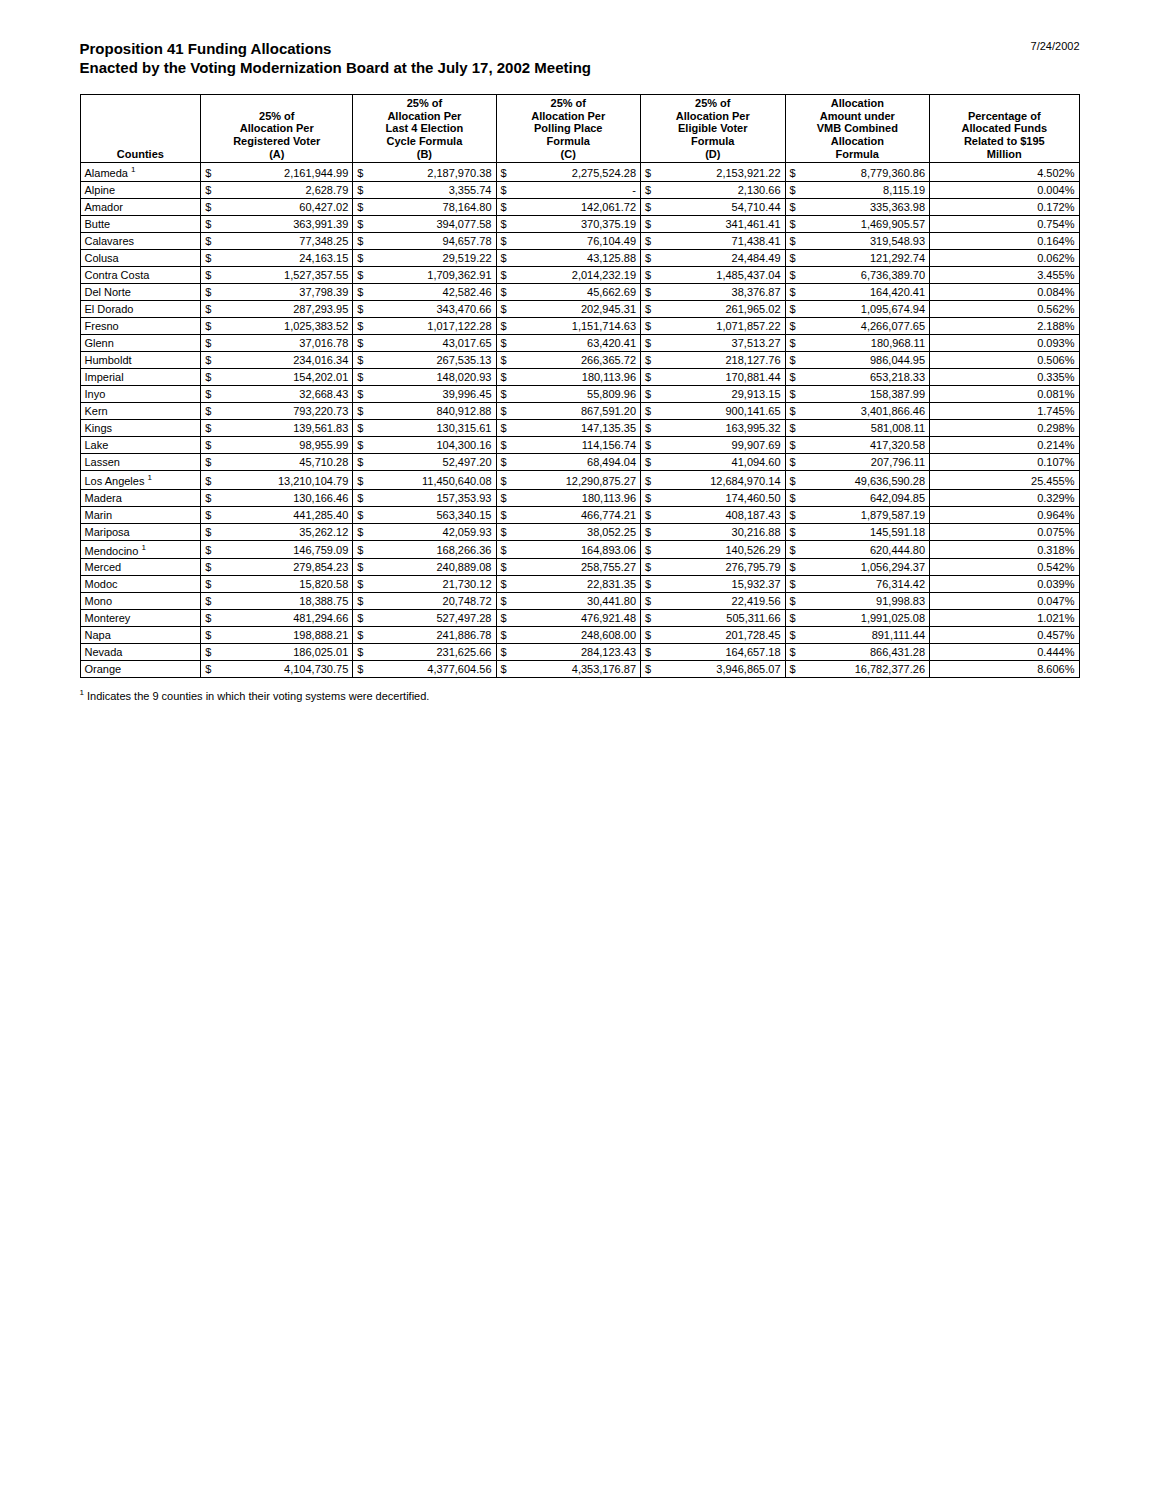7/24/2002
Proposition 41 Funding Allocations
Enacted by the Voting Modernization Board at the July 17, 2002 Meeting
| Counties | 25% of Allocation Per Registered Voter (A) | 25% of Allocation Per Last 4 Election Cycle Formula (B) | 25% of Allocation Per Polling Place Formula (C) | 25% of Allocation Per Eligible Voter Formula (D) | Allocation Amount under VMB Combined Allocation Formula | Percentage of Allocated Funds Related to $195 Million |
| --- | --- | --- | --- | --- | --- | --- |
| Alameda 1 | $ 2,161,944.99 | $ 2,187,970.38 | $ 2,275,524.28 | $ 2,153,921.22 | $ 8,779,360.86 | 4.502% |
| Alpine | $ 2,628.79 | $ 3,355.74 | $ - | $ 2,130.66 | $ 8,115.19 | 0.004% |
| Amador | $ 60,427.02 | $ 78,164.80 | $ 142,061.72 | $ 54,710.44 | $ 335,363.98 | 0.172% |
| Butte | $ 363,991.39 | $ 394,077.58 | $ 370,375.19 | $ 341,461.41 | $ 1,469,905.57 | 0.754% |
| Calavares | $ 77,348.25 | $ 94,657.78 | $ 76,104.49 | $ 71,438.41 | $ 319,548.93 | 0.164% |
| Colusa | $ 24,163.15 | $ 29,519.22 | $ 43,125.88 | $ 24,484.49 | $ 121,292.74 | 0.062% |
| Contra Costa | $ 1,527,357.55 | $ 1,709,362.91 | $ 2,014,232.19 | $ 1,485,437.04 | $ 6,736,389.70 | 3.455% |
| Del Norte | $ 37,798.39 | $ 42,582.46 | $ 45,662.69 | $ 38,376.87 | $ 164,420.41 | 0.084% |
| El Dorado | $ 287,293.95 | $ 343,470.66 | $ 202,945.31 | $ 261,965.02 | $ 1,095,674.94 | 0.562% |
| Fresno | $ 1,025,383.52 | $ 1,017,122.28 | $ 1,151,714.63 | $ 1,071,857.22 | $ 4,266,077.65 | 2.188% |
| Glenn | $ 37,016.78 | $ 43,017.65 | $ 63,420.41 | $ 37,513.27 | $ 180,968.11 | 0.093% |
| Humboldt | $ 234,016.34 | $ 267,535.13 | $ 266,365.72 | $ 218,127.76 | $ 986,044.95 | 0.506% |
| Imperial | $ 154,202.01 | $ 148,020.93 | $ 180,113.96 | $ 170,881.44 | $ 653,218.33 | 0.335% |
| Inyo | $ 32,668.43 | $ 39,996.45 | $ 55,809.96 | $ 29,913.15 | $ 158,387.99 | 0.081% |
| Kern | $ 793,220.73 | $ 840,912.88 | $ 867,591.20 | $ 900,141.65 | $ 3,401,866.46 | 1.745% |
| Kings | $ 139,561.83 | $ 130,315.61 | $ 147,135.35 | $ 163,995.32 | $ 581,008.11 | 0.298% |
| Lake | $ 98,955.99 | $ 104,300.16 | $ 114,156.74 | $ 99,907.69 | $ 417,320.58 | 0.214% |
| Lassen | $ 45,710.28 | $ 52,497.20 | $ 68,494.04 | $ 41,094.60 | $ 207,796.11 | 0.107% |
| Los Angeles 1 | $ 13,210,104.79 | $ 11,450,640.08 | $ 12,290,875.27 | $ 12,684,970.14 | $ 49,636,590.28 | 25.455% |
| Madera | $ 130,166.46 | $ 157,353.93 | $ 180,113.96 | $ 174,460.50 | $ 642,094.85 | 0.329% |
| Marin | $ 441,285.40 | $ 563,340.15 | $ 466,774.21 | $ 408,187.43 | $ 1,879,587.19 | 0.964% |
| Mariposa | $ 35,262.12 | $ 42,059.93 | $ 38,052.25 | $ 30,216.88 | $ 145,591.18 | 0.075% |
| Mendocino 1 | $ 146,759.09 | $ 168,266.36 | $ 164,893.06 | $ 140,526.29 | $ 620,444.80 | 0.318% |
| Merced | $ 279,854.23 | $ 240,889.08 | $ 258,755.27 | $ 276,795.79 | $ 1,056,294.37 | 0.542% |
| Modoc | $ 15,820.58 | $ 21,730.12 | $ 22,831.35 | $ 15,932.37 | $ 76,314.42 | 0.039% |
| Mono | $ 18,388.75 | $ 20,748.72 | $ 30,441.80 | $ 22,419.56 | $ 91,998.83 | 0.047% |
| Monterey | $ 481,294.66 | $ 527,497.28 | $ 476,921.48 | $ 505,311.66 | $ 1,991,025.08 | 1.021% |
| Napa | $ 198,888.21 | $ 241,886.78 | $ 248,608.00 | $ 201,728.45 | $ 891,111.44 | 0.457% |
| Nevada | $ 186,025.01 | $ 231,625.66 | $ 284,123.43 | $ 164,657.18 | $ 866,431.28 | 0.444% |
| Orange | $ 4,104,730.75 | $ 4,377,604.56 | $ 4,353,176.87 | $ 3,946,865.07 | $ 16,782,377.26 | 8.606% |
1 Indicates the 9 counties in which their voting systems were decertified.